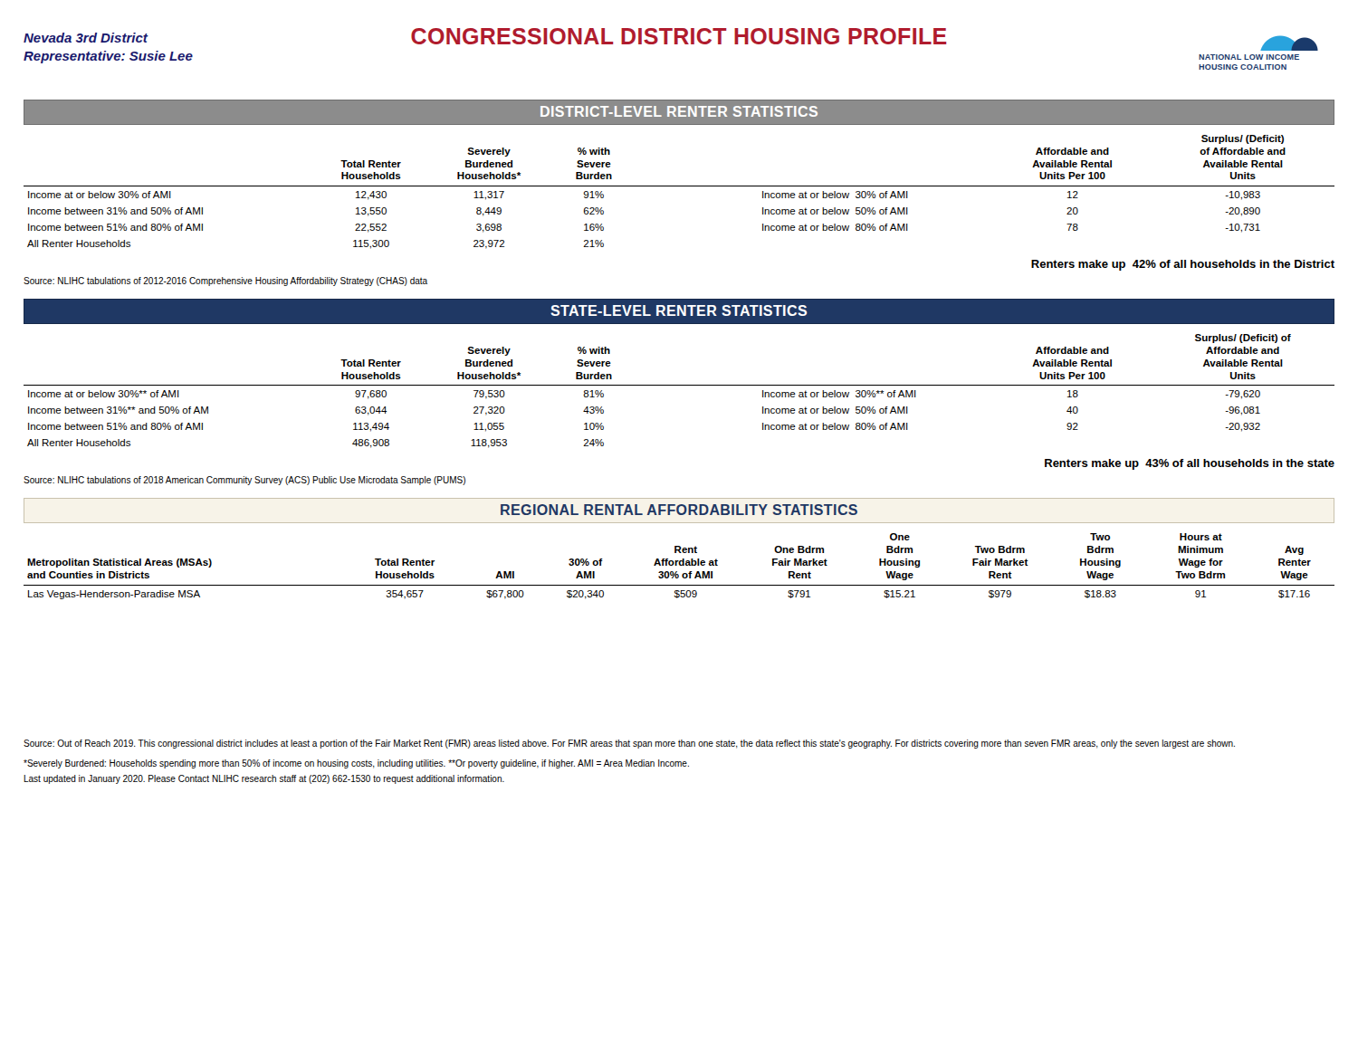Nevada 3rd District
Representative: Susie Lee
CONGRESSIONAL DISTRICT HOUSING PROFILE
NATIONAL LOW INCOME
HOUSING COALITION
DISTRICT-LEVEL RENTER STATISTICS
| | Total Renter Households | Severely Burdened Households* | % with Severe Burden | | | Affordable and Available Rental Units Per 100 | Surplus/ (Deficit) of Affordable and Available Rental Units |
| --- | --- | --- | --- | --- | --- | --- | --- |
| Income at or below 30% of AMI | 12,430 | 11,317 | 91% | | Income at or below 30% of AMI | 12 | -10,983 |
| Income between 31% and 50% of AMI | 13,550 | 8,449 | 62% | | Income at or below 50% of AMI | 20 | -20,890 |
| Income between 51% and 80% of AMI | 22,552 | 3,698 | 16% | | Income at or below 80% of AMI | 78 | -10,731 |
| All Renter Households | 115,300 | 23,972 | 21% | | | | |
Renters make up 42% of all households in the District
Source: NLIHC tabulations of 2012-2016 Comprehensive Housing Affordability Strategy (CHAS) data
STATE-LEVEL RENTER STATISTICS
| | Total Renter Households | Severely Burdened Households* | % with Severe Burden | | | Affordable and Available Rental Units Per 100 | Surplus/ (Deficit) of Affordable and Available Rental Units |
| --- | --- | --- | --- | --- | --- | --- | --- |
| Income at or below 30%** of AMI | 97,680 | 79,530 | 81% | | Income at or below 30%** of AMI | 18 | -79,620 |
| Income between 31%** and 50% of AM | 63,044 | 27,320 | 43% | | Income at or below 50% of AMI | 40 | -96,081 |
| Income between 51% and 80% of AMI | 113,494 | 11,055 | 10% | | Income at or below 80% of AMI | 92 | -20,932 |
| All Renter Households | 486,908 | 118,953 | 24% | | | | |
Renters make up 43% of all households in the state
Source: NLIHC tabulations of 2018 American Community Survey (ACS) Public Use Microdata Sample (PUMS)
REGIONAL RENTAL AFFORDABILITY STATISTICS
| Metropolitan Statistical Areas (MSAs) and Counties in Districts | Total Renter Households | AMI | 30% of AMI | Rent Affordable at 30% of AMI | One Bdrm Fair Market Rent | One Bdrm Housing Wage | Two Bdrm Fair Market Rent | Two Bdrm Housing Wage | Hours at Minimum Wage for Two Bdrm | Avg Renter Wage |
| --- | --- | --- | --- | --- | --- | --- | --- | --- | --- | --- |
| Las Vegas-Henderson-Paradise MSA | 354,657 | $67,800 | $20,340 | $509 | $791 | $15.21 | $979 | $18.83 | 91 | $17.16 |
Source: Out of Reach 2019. This congressional district includes at least a portion of the Fair Market Rent (FMR) areas listed above. For FMR areas that span more than one state, the data reflect this state's geography. For districts covering more than seven FMR areas, only the seven largest are shown.
*Severely Burdened: Households spending more than 50% of income on housing costs, including utilities. **Or poverty guideline, if higher. AMI = Area Median Income.
Last updated in January 2020. Please Contact NLIHC research staff at (202) 662-1530 to request additional information.